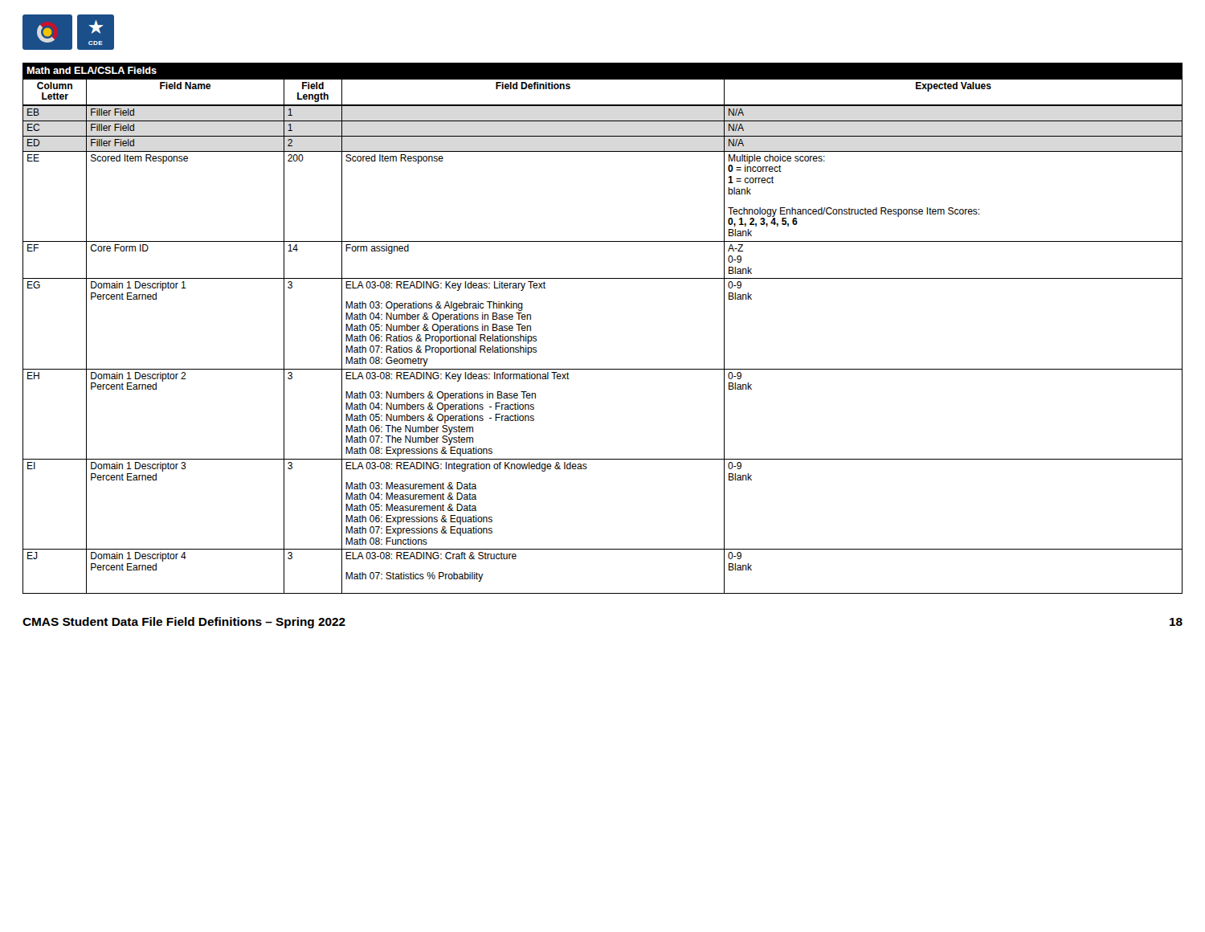★ CDE
| Math and ELA/CSLA Fields |
| Column Letter | Field Name | Field Length | Field Definitions | Expected Values |
| EB | Filler Field | 1 | | N/A |
| EC | Filler Field | 1 | | N/A |
| ED | Filler Field | 2 | | N/A |
| EE | Scored Item Response | 200 | Scored Item Response | Multiple choice scores: 0 = incorrect 1 = correct blank Technology Enhanced/Constructed Response Item Scores: 0, 1, 2, 3, 4, 5, 6 Blank |
| EF | Core Form ID | 14 | Form assigned | A-Z 0-9 Blank |
| EG | Domain 1 Descriptor 1 Percent Earned | 3 | ELA 03-08: READING: Key Ideas: Literary Text Math 03: Operations & Algebraic Thinking Math 04: Number & Operations in Base Ten Math 05: Number & Operations in Base Ten Math 06: Ratios & Proportional Relationships Math 07: Ratios & Proportional Relationships Math 08: Geometry | 0-9 Blank |
| EH | Domain 1 Descriptor 2 Percent Earned | 3 | ELA 03-08: READING: Key Ideas: Informational Text Math 03: Numbers & Operations in Base Ten Math 04: Numbers & Operations - Fractions Math 05: Numbers & Operations - Fractions Math 06: The Number System Math 07: The Number System Math 08: Expressions & Equations | 0-9 Blank |
| EI | Domain 1 Descriptor 3 Percent Earned | 3 | ELA 03-08: READING: Integration of Knowledge & Ideas Math 03: Measurement & Data Math 04: Measurement & Data Math 05: Measurement & Data Math 06: Expressions & Equations Math 07: Expressions & Equations Math 08: Functions | 0-9 Blank |
| EJ | Domain 1 Descriptor 4 Percent Earned | 3 | ELA 03-08: READING: Craft & Structure Math 07: Statistics % Probability | 0-9 Blank |
CMAS Student Data File Field Definitions – Spring 2022
18